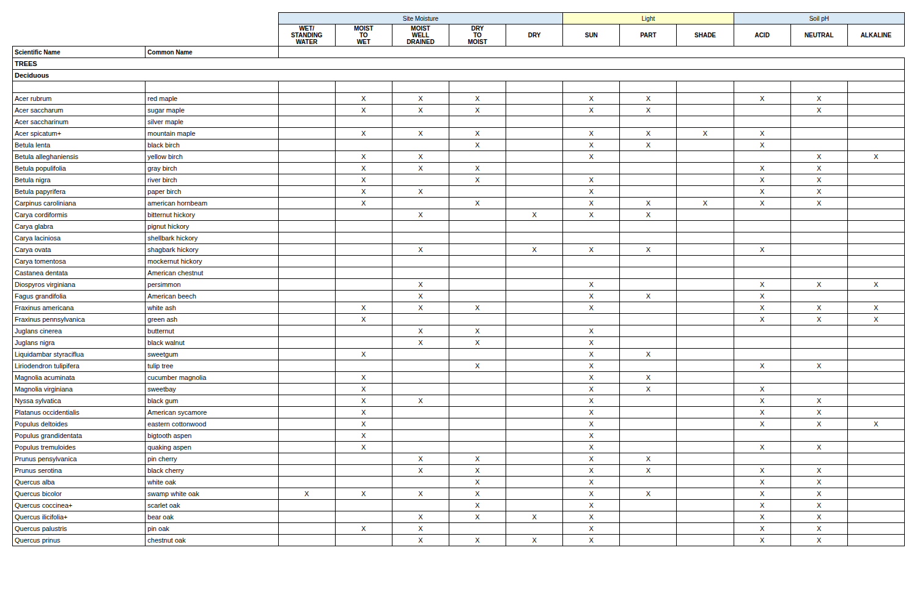| | | Site Moisture | Light | Soil pH |
| --- | --- | --- | --- | --- |
| | | WET/ STANDING WATER | MOIST TO WET | MOIST WELL DRAINED | DRY TO MOIST | DRY | SUN | PART | SHADE | ACID | NEUTRAL | ALKALINE |
| Scientific Name | Common Name | | | | | | | | | | | |
| TREES |
| Deciduous |
| Acer rubrum | red maple | | X | X | X | | X | X | | X | X | |
| Acer saccharum | sugar maple | | X | X | X | | X | X | | | X | |
| Acer saccharinum | silver maple | | | | | | | | | | | |
| Acer spicatum+ | mountain maple | | X | X | X | | X | X | X | X | | |
| Betula lenta | black birch | | | | X | | X | X | | X | | |
| Betula alleghaniensis | yellow birch | | X | X | | | X | | | | X | X |
| Betula populifolia | gray birch | | X | X | X | | | | | X | X | |
| Betula nigra | river birch | | X | | X | | X | | | X | X | |
| Betula papyrifera | paper birch | | X | X | | | X | | | X | X | |
| Carpinus caroliniana | american hornbeam | | X | | X | | X | X | X | X | X | |
| Carya cordiformis | bitternut hickory | | | X | | X | X | X | | | | |
| Carya glabra | pignut hickory | | | | | | | | | | | |
| Carya laciniosa | shellbark hickory | | | | | | | | | | | |
| Carya ovata | shagbark hickory | | | X | | X | X | X | | X | | |
| Carya tomentosa | mockernut hickory | | | | | | | | | | | |
| Castanea dentata | American chestnut | | | | | | | | | | | |
| Diospyros virginiana | persimmon | | | X | | | X | | | X | X | X |
| Fagus grandifolia | American beech | | | X | | | X | X | | X | | |
| Fraxinus americana | white ash | | X | X | X | | X | | | X | X | X |
| Fraxinus pennsylvanica | green ash | | X | | | | | | | X | X | X |
| Juglans cinerea | butternut | | | X | X | | X | | | | | |
| Juglans nigra | black walnut | | | X | X | | X | | | | | |
| Liquidambar styraciflua | sweetgum | | X | | | | X | X | | | | |
| Liriodendron tulipifera | tulip tree | | | | X | | X | | | X | X | |
| Magnolia acuminata | cucumber magnolia | | X | | | | X | X | | | | |
| Magnolia virginiana | sweetbay | | X | | | | X | X | | X | | |
| Nyssa sylvatica | black gum | | X | X | | | X | | | X | X | |
| Platanus occidentialis | American sycamore | | X | | | | X | | | X | X | |
| Populus deltoides | eastern cottonwood | | X | | | | X | | | X | X | X |
| Populus grandidentata | bigtooth aspen | | X | | | | X | | | | | |
| Populus tremuloides | quaking aspen | | X | | | | X | | | X | X | |
| Prunus pensylvanica | pin cherry | | | X | X | | X | X | | | | |
| Prunus serotina | black cherry | | | X | X | | X | X | | X | X | |
| Quercus alba | white oak | | | | X | | X | | | X | X | |
| Quercus bicolor | swamp white oak | X | X | X | X | | X | X | | X | X | |
| Quercus coccinea+ | scarlet oak | | | | X | | X | | | X | X | |
| Quercus ilicifolia+ | bear oak | | | X | X | X | X | | | X | X | |
| Quercus palustris | pin oak | | X | X | | | X | | | X | X | |
| Quercus prinus | chestnut oak | | | X | X | X | X | | | X | X | |